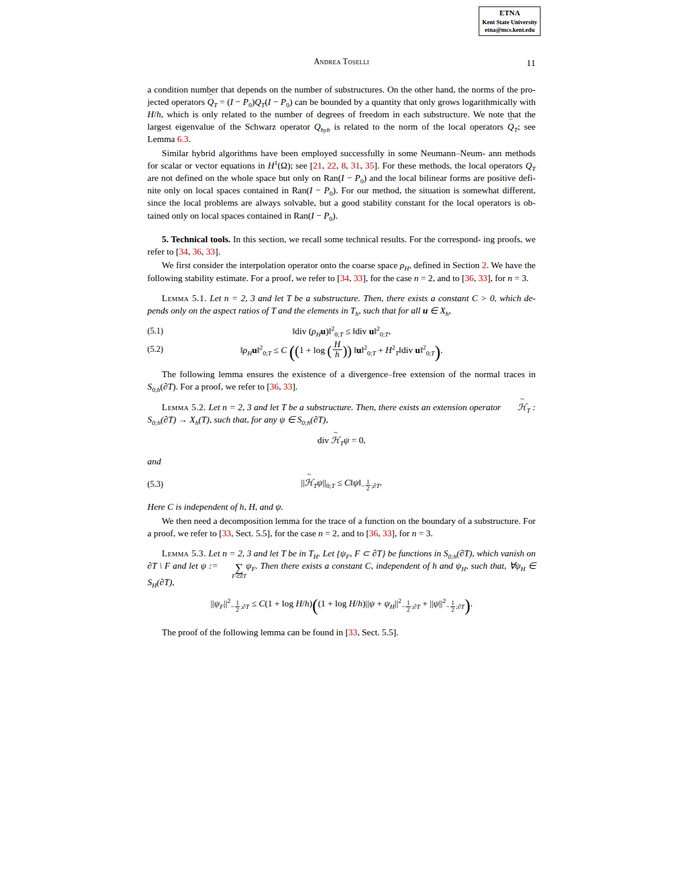ETNA Kent State University etna@mcs.kent.edu
Andrea Toselli 11
a condition number that depends on the number of substructures. On the other hand, the norms of the projected operators ~QT = (I − P0)QT(I − P0) can be bounded by a quantity that only grows logarithmically with H/h, which is only related to the number of degrees of freedom in each substructure. We note that the largest eigenvalue of the Schwarz operator Qhyb is related to the norm of the local operators ~QT; see Lemma 6.3.
Similar hybrid algorithms have been employed successfully in some Neumann–Neum- ann methods for scalar or vector equations in H1(Ω); see [21, 22, 8, 31, 35]. For these methods, the local operators QT are not defined on the whole space but only on Ran(I − P0) and the local bilinear forms are positive definite only on local spaces contained in Ran(I − P0). For our method, the situation is somewhat different, since the local problems are always solvable, but a good stability constant for the local operators is obtained only on local spaces contained in Ran(I − P0).
5. Technical tools. In this section, we recall some technical results. For the correspond- ing proofs, we refer to [34, 36, 33].
We first consider the interpolation operator onto the coarse space ρH, defined in Section 2. We have the following stability estimate. For a proof, we refer to [34, 33], for the case n = 2, and to [36, 33], for n = 3.
Lemma 5.1. Let n = 2, 3 and let T be a substructure. Then, there exists a constant C > 0, which depends only on the aspect ratios of T and the elements in Th, such that for all u ∈ Xh,
(5.1)
‖div (ρHu)‖20;T ≤ ‖div u‖20;T,
(5.2)
‖ρHu‖20;T ≤ C ((1 + log (Hh)) ‖u‖20;T + H2T‖div u‖20;T).
The following lemma ensures the existence of a divergence–free extension of the normal traces in S0;h(∂T). For a proof, we refer to [36, 33].
Lemma 5.2. Let n = 2, 3 and let T be a substructure. Then, there exists an extension operator ~ℋT : S0;h(∂T) → Xh(T), such that, for any ψ ∈ S0;h(∂T),
div ~ℋTψ = 0,
and
(5.3)
||~ℋTψ||0;T ≤ C‖ψ‖−12;∂T.
Here C is independent of h, H, and ψ.
We then need a decomposition lemma for the trace of a function on the boundary of a substructure. For a proof, we refer to [33, Sect. 5.5], for the case n = 2, and to [36, 33], for n = 3.
Lemma 5.3. Let n = 2, 3 and let T be in TH. Let {ψF, F ⊂ ∂T} be functions in S0;h(∂T), which vanish on ∂T \ F and let ψ := ∑F⊂∂T ψF. Then there exists a constant C, independent of h and ψH, such that, ∀ψH ∈ SH(∂T),
||ψF||2−12;∂T ≤ C(1 + log H/h)((1 + log H/h)||ψ + ψH||2−12;∂T + ||ψ||2−12;∂T).
The proof of the following lemma can be found in [33, Sect. 5.5].